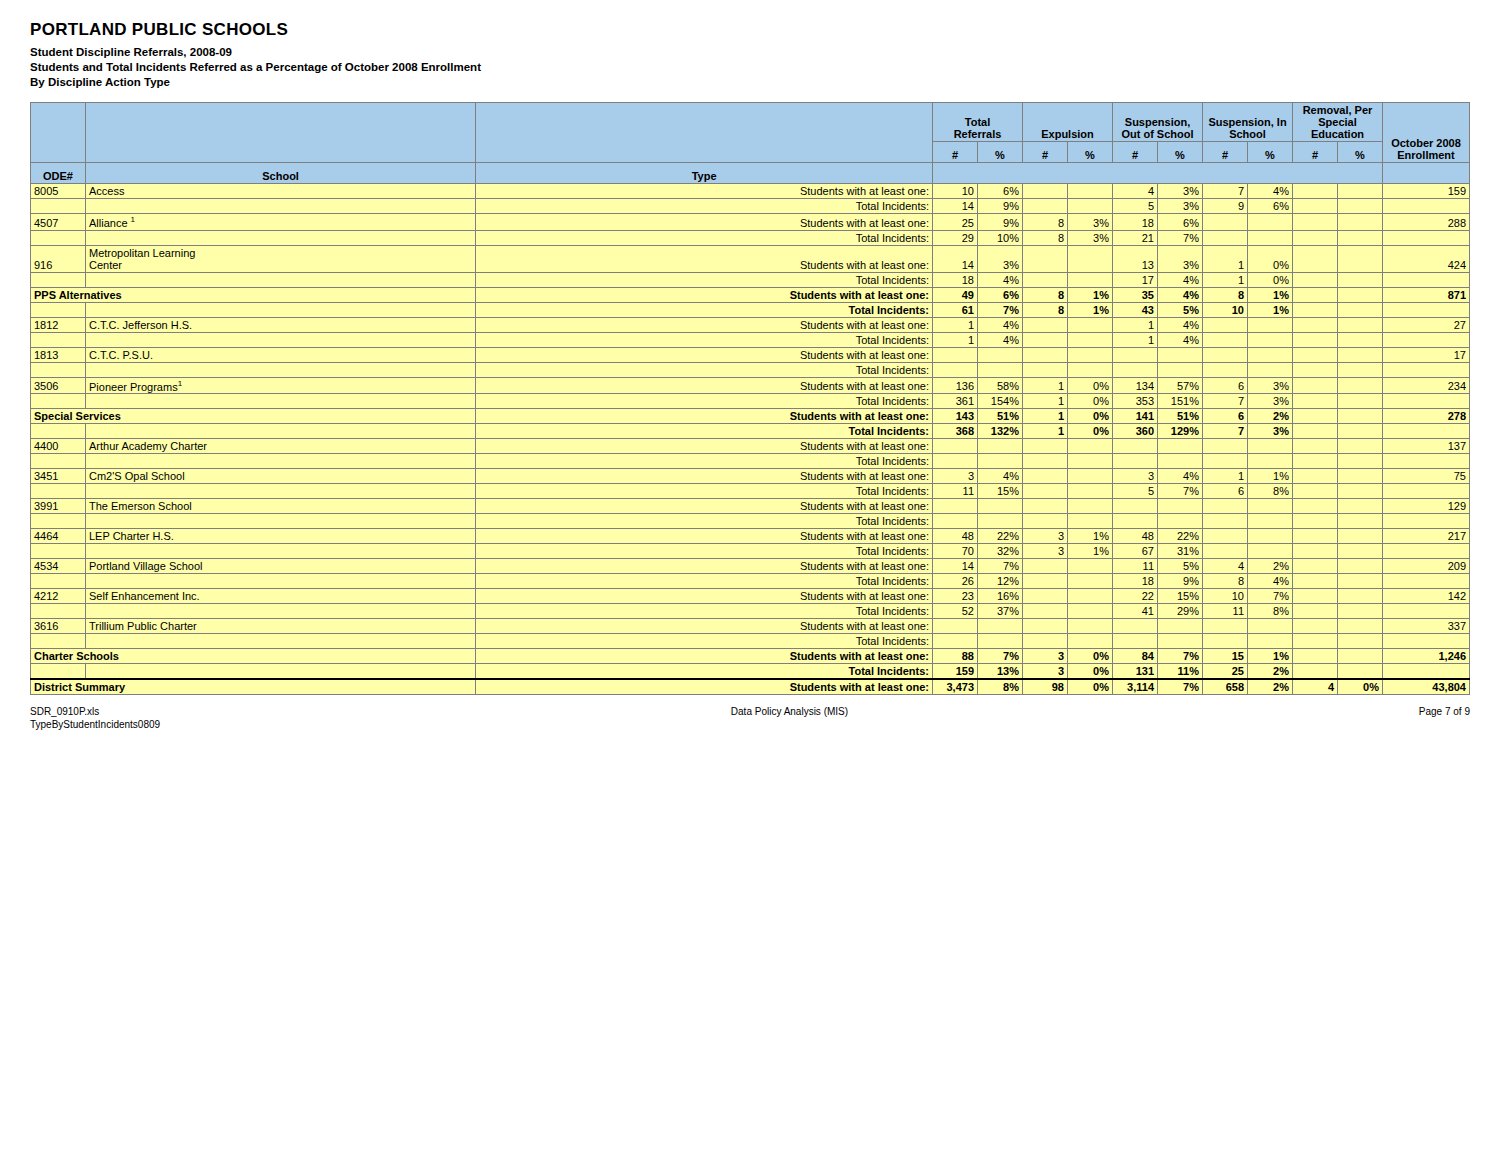PORTLAND PUBLIC SCHOOLS
Student Discipline Referrals, 2008-09
Students and Total Incidents Referred as a Percentage of October 2008 Enrollment
By Discipline Action Type
| | | | Total Referrals | Expulsion | Suspension, Out of School | Suspension, In School | Removal, Per Special Education | October 2008 Enrollment |
| --- | --- | --- | --- | --- | --- | --- | --- | --- |
| # | % | # | % | # | % | # | % | # | % |
| ODE# | School | Type | | |
| 8005 | Access | Students with at least one: | 10 | 6% | | | 4 | 3% | 7 | 4% | | | 159 |
| | | Total Incidents: | 14 | 9% | | | 5 | 3% | 9 | 6% | | | |
| 4507 | Alliance 1 | Students with at least one: | 25 | 9% | 8 | 3% | 18 | 6% | | | | | 288 |
| | | Total Incidents: | 29 | 10% | 8 | 3% | 21 | 7% | | | | | |
| 916 | Metropolitan Learning Center | Students with at least one: | 14 | 3% | | | 13 | 3% | 1 | 0% | | | 424 |
| | | Total Incidents: | 18 | 4% | | | 17 | 4% | 1 | 0% | | | |
| PPS Alternatives | Students with at least one: | 49 | 6% | 8 | 1% | 35 | 4% | 8 | 1% | | | 871 |
| | | Total Incidents: | 61 | 7% | 8 | 1% | 43 | 5% | 10 | 1% | | | |
| 1812 | C.T.C. Jefferson H.S. | Students with at least one: | 1 | 4% | | | 1 | 4% | | | | | 27 |
| | | Total Incidents: | 1 | 4% | | | 1 | 4% | | | | | |
| 1813 | C.T.C. P.S.U. | Students with at least one: | | | | | | | | | | | 17 |
| | | Total Incidents: | | | | | | | | | | | |
| 3506 | Pioneer Programs 1 | Students with at least one: | 136 | 58% | 1 | 0% | 134 | 57% | 6 | 3% | | | 234 |
| | | Total Incidents: | 361 | 154% | 1 | 0% | 353 | 151% | 7 | 3% | | | |
| Special Services | Students with at least one: | 143 | 51% | 1 | 0% | 141 | 51% | 6 | 2% | | | 278 |
| | | Total Incidents: | 368 | 132% | 1 | 0% | 360 | 129% | 7 | 3% | | | |
| 4400 | Arthur Academy Charter | Students with at least one: | | | | | | | | | | | 137 |
| | | Total Incidents: | | | | | | | | | | | |
| 3451 | Cm2'S Opal School | Students with at least one: | 3 | 4% | | | 3 | 4% | 1 | 1% | | | 75 |
| | | Total Incidents: | 11 | 15% | | | 5 | 7% | 6 | 8% | | | |
| 3991 | The Emerson School | Students with at least one: | | | | | | | | | | | 129 |
| | | Total Incidents: | | | | | | | | | | | |
| 4464 | LEP Charter H.S. | Students with at least one: | 48 | 22% | 3 | 1% | 48 | 22% | | | | | 217 |
| | | Total Incidents: | 70 | 32% | 3 | 1% | 67 | 31% | | | | | |
| 4534 | Portland Village School | Students with at least one: | 14 | 7% | | | 11 | 5% | 4 | 2% | | | 209 |
| | | Total Incidents: | 26 | 12% | | | 18 | 9% | 8 | 4% | | | |
| 4212 | Self Enhancement Inc. | Students with at least one: | 23 | 16% | | | 22 | 15% | 10 | 7% | | | 142 |
| | | Total Incidents: | 52 | 37% | | | 41 | 29% | 11 | 8% | | | |
| 3616 | Trillium Public Charter | Students with at least one: | | | | | | | | | | | 337 |
| | | Total Incidents: | | | | | | | | | | | |
| Charter Schools | Students with at least one: | 88 | 7% | 3 | 0% | 84 | 7% | 15 | 1% | | | 1,246 |
| | | Total Incidents: | 159 | 13% | 3 | 0% | 131 | 11% | 25 | 2% | | | |
| District Summary | Students with at least one: | 3,473 | 8% | 98 | 0% | 3,114 | 7% | 658 | 2% | 4 | 0% | 43,804 |
SDR_0910P.xls
TypeByStudentIncidents0809
Data Policy Analysis (MIS)
Page 7 of 9